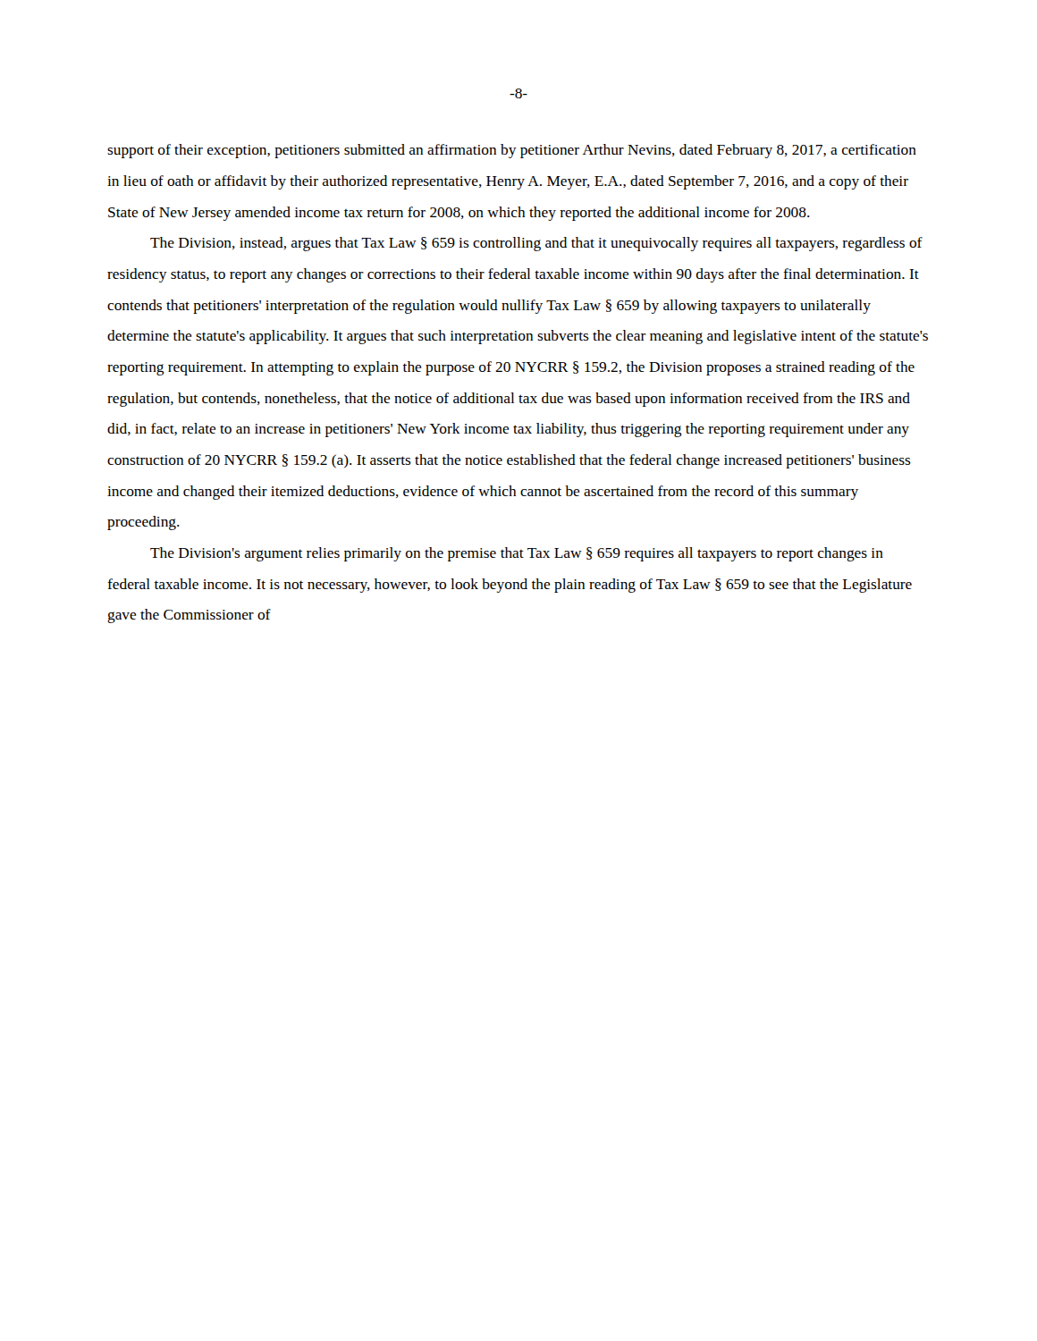-8-
support of their exception, petitioners submitted an affirmation by petitioner Arthur Nevins, dated February 8, 2017, a certification in lieu of oath or affidavit by their authorized representative, Henry A. Meyer, E.A., dated September 7, 2016, and a copy of their State of New Jersey amended income tax return for 2008, on which they reported the additional income for 2008.
The Division, instead, argues that Tax Law § 659 is controlling and that it unequivocally requires all taxpayers, regardless of residency status, to report any changes or corrections to their federal taxable income within 90 days after the final determination. It contends that petitioners' interpretation of the regulation would nullify Tax Law § 659 by allowing taxpayers to unilaterally determine the statute's applicability. It argues that such interpretation subverts the clear meaning and legislative intent of the statute's reporting requirement. In attempting to explain the purpose of 20 NYCRR § 159.2, the Division proposes a strained reading of the regulation, but contends, nonetheless, that the notice of additional tax due was based upon information received from the IRS and did, in fact, relate to an increase in petitioners' New York income tax liability, thus triggering the reporting requirement under any construction of 20 NYCRR § 159.2 (a). It asserts that the notice established that the federal change increased petitioners' business income and changed their itemized deductions, evidence of which cannot be ascertained from the record of this summary proceeding.
The Division's argument relies primarily on the premise that Tax Law § 659 requires all taxpayers to report changes in federal taxable income. It is not necessary, however, to look beyond the plain reading of Tax Law § 659 to see that the Legislature gave the Commissioner of